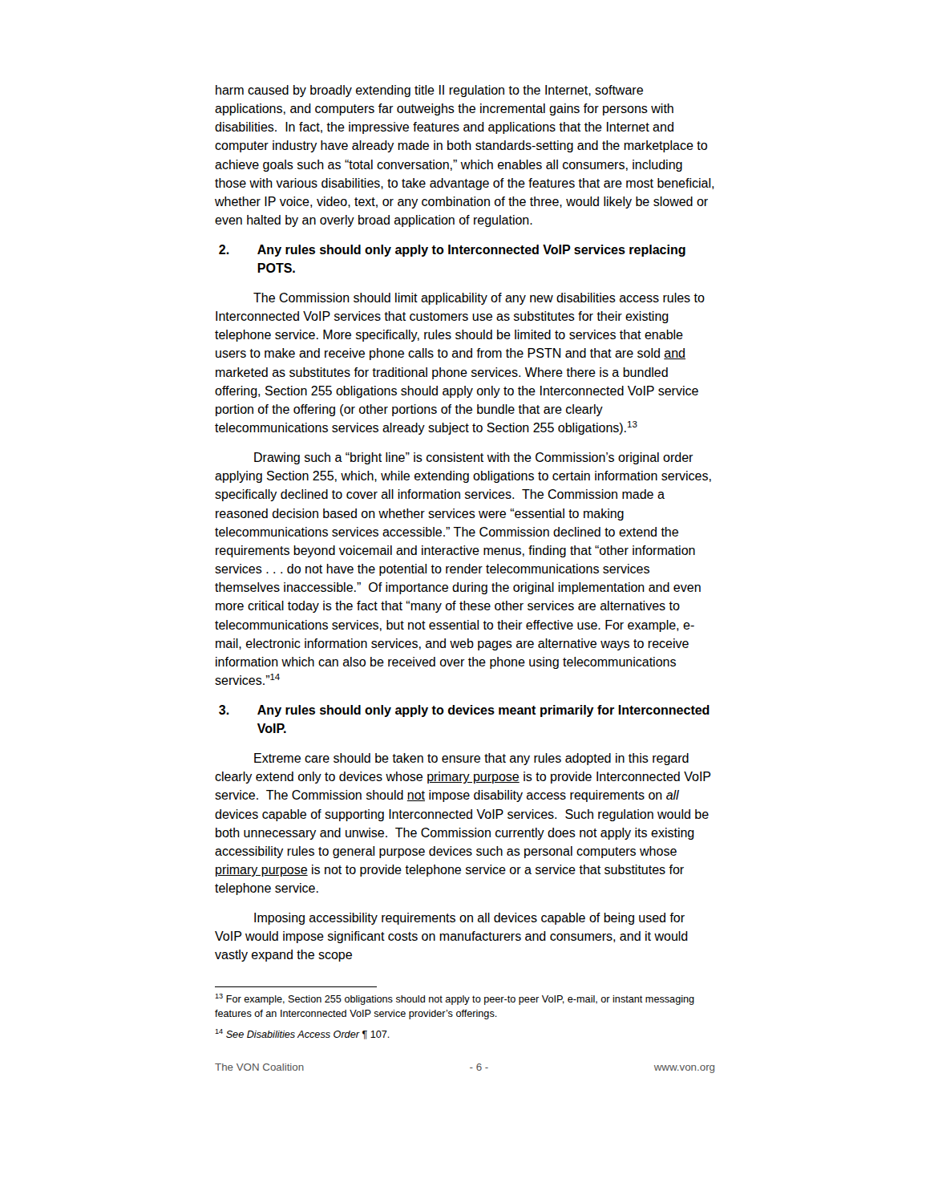harm caused by broadly extending title II regulation to the Internet, software applications, and computers far outweighs the incremental gains for persons with disabilities. In fact, the impressive features and applications that the Internet and computer industry have already made in both standards-setting and the marketplace to achieve goals such as “total conversation,” which enables all consumers, including those with various disabilities, to take advantage of the features that are most beneficial, whether IP voice, video, text, or any combination of the three, would likely be slowed or even halted by an overly broad application of regulation.
2.
Any rules should only apply to Interconnected VoIP services replacing POTS.
The Commission should limit applicability of any new disabilities access rules to Interconnected VoIP services that customers use as substitutes for their existing telephone service. More specifically, rules should be limited to services that enable users to make and receive phone calls to and from the PSTN and that are sold and marketed as substitutes for traditional phone services. Where there is a bundled offering, Section 255 obligations should apply only to the Interconnected VoIP service portion of the offering (or other portions of the bundle that are clearly telecommunications services already subject to Section 255 obligations).13
Drawing such a “bright line” is consistent with the Commission’s original order applying Section 255, which, while extending obligations to certain information services, specifically declined to cover all information services. The Commission made a reasoned decision based on whether services were “essential to making telecommunications services accessible.” The Commission declined to extend the requirements beyond voicemail and interactive menus, finding that “other information services . . . do not have the potential to render telecommunications services themselves inaccessible.” Of importance during the original implementation and even more critical today is the fact that “many of these other services are alternatives to telecommunications services, but not essential to their effective use. For example, e-mail, electronic information services, and web pages are alternative ways to receive information which can also be received over the phone using telecommunications services.”14
3.
Any rules should only apply to devices meant primarily for Interconnected VoIP.
Extreme care should be taken to ensure that any rules adopted in this regard clearly extend only to devices whose primary purpose is to provide Interconnected VoIP service. The Commission should not impose disability access requirements on all devices capable of supporting Interconnected VoIP services. Such regulation would be both unnecessary and unwise. The Commission currently does not apply its existing accessibility rules to general purpose devices such as personal computers whose primary purpose is not to provide telephone service or a service that substitutes for telephone service.
Imposing accessibility requirements on all devices capable of being used for VoIP would impose significant costs on manufacturers and consumers, and it would vastly expand the scope
13 For example, Section 255 obligations should not apply to peer-to peer VoIP, e-mail, or instant messaging features of an Interconnected VoIP service provider’s offerings.
14 See Disabilities Access Order ¶ 107.
The VON Coalition
- 6 -
www.von.org